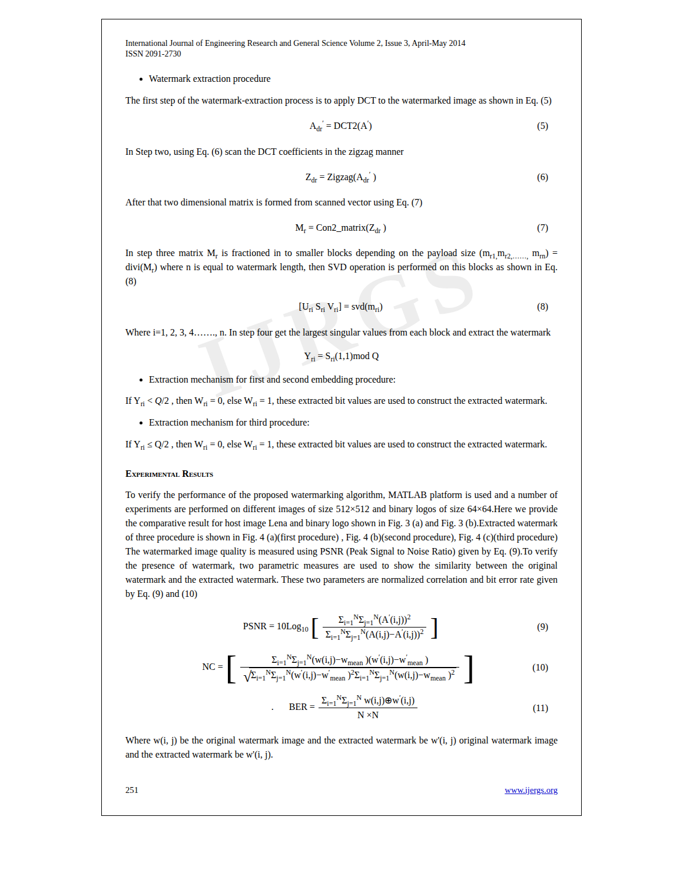IJRGS
International Journal of Engineering Research and General Science Volume 2, Issue 3, April-May 2014
ISSN 2091-2730
Watermark extraction procedure
The first step of the watermark-extraction process is to apply DCT to the watermarked image as shown in Eq. (5)
Adr′ = DCT2(A′)
(5)
In Step two, using Eq. (6) scan the DCT coefficients in the zigzag manner
Zdr = Zigzag(Adr′ )
(6)
After that two dimensional matrix is formed from scanned vector using Eq. (7)
Mr = Con2_matrix(Zdr )
(7)
In step three matrix Mr is fractioned in to smaller blocks depending on the payload size (mr1,mr2,……, mrn) = divi(Mr) where n is equal to watermark length, then SVD operation is performed on this blocks as shown in Eq. (8)
[Uri Sri Vri] = svd(mri)
(8)
Where i=1, 2, 3, 4……., n. In step four get the largest singular values from each block and extract the watermark
Yri = Sri(1,1)mod Q
Extraction mechanism for first and second embedding procedure:
If Yri < Q/2 , then Wri = 0, else Wri = 1, these extracted bit values are used to construct the extracted watermark.
Extraction mechanism for third procedure:
If Yri ≤ Q/2 , then Wri = 0, else Wri = 1, these extracted bit values are used to construct the extracted watermark.
Experimental Results
To verify the performance of the proposed watermarking algorithm, MATLAB platform is used and a number of experiments are performed on different images of size 512×512 and binary logos of size 64×64.Here we provide the comparative result for host image Lena and binary logo shown in Fig. 3 (a) and Fig. 3 (b).Extracted watermark of three procedure is shown in Fig. 4 (a)(first procedure) , Fig. 4 (b)(second procedure), Fig. 4 (c)(third procedure) The watermarked image quality is measured using PSNR (Peak Signal to Noise Ratio) given by Eq. (9).To verify the presence of watermark, two parametric measures are used to show the similarity between the original watermark and the extracted watermark. These two parameters are normalized correlation and bit error rate given by Eq. (9) and (10)
PSNR = 10Log10 [ Σi=1NΣj=1N(A′(i,j))2 Σi=1NΣj=1N(A(i,j)−A′(i,j))2 ]
(9)
NC = [ Σi=1NΣj=1N(w(i,j)−wmean )(w′(i,j)−w′mean ) Σi=1NΣj=1N(w′(i,j)−w′mean )2Σi=1NΣj=1N(w(i,j)−wmean )2 ]
(10)
. BER = Σi=1NΣj=1N w(i,j)⊕w′(i,j) N ×N
(11)
Where w(i, j) be the original watermark image and the extracted watermark be w'(i, j) original watermark image and the extracted watermark be w'(i, j).
251 www.ijergs.org